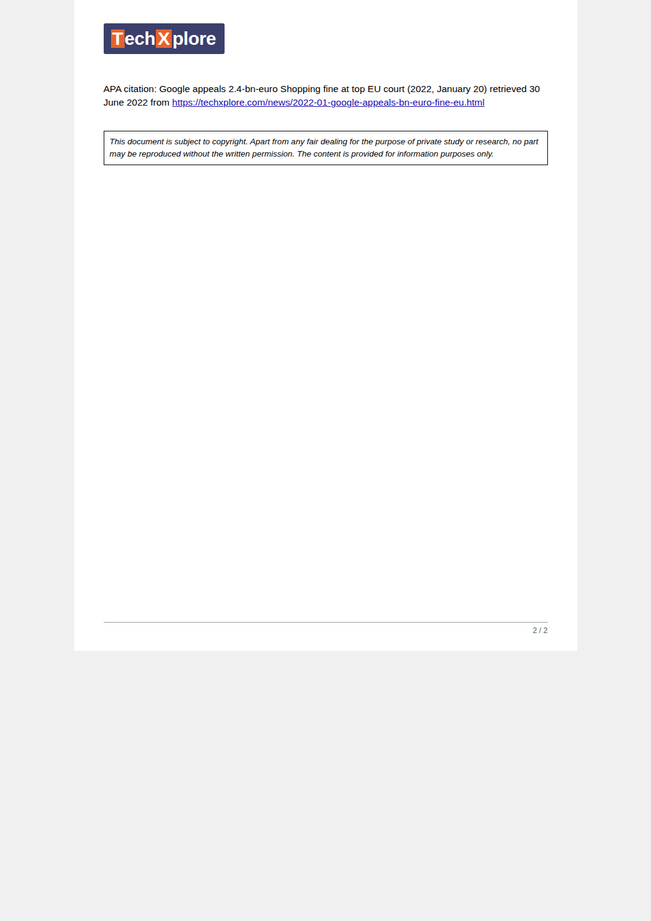Tech Xplore
APA citation: Google appeals 2.4-bn-euro Shopping fine at top EU court (2022, January 20) retrieved 30 June 2022 from https://techxplore.com/news/2022-01-google-appeals-bn-euro-fine-eu.html
This document is subject to copyright. Apart from any fair dealing for the purpose of private study or research, no part may be reproduced without the written permission. The content is provided for information purposes only.
2 / 2